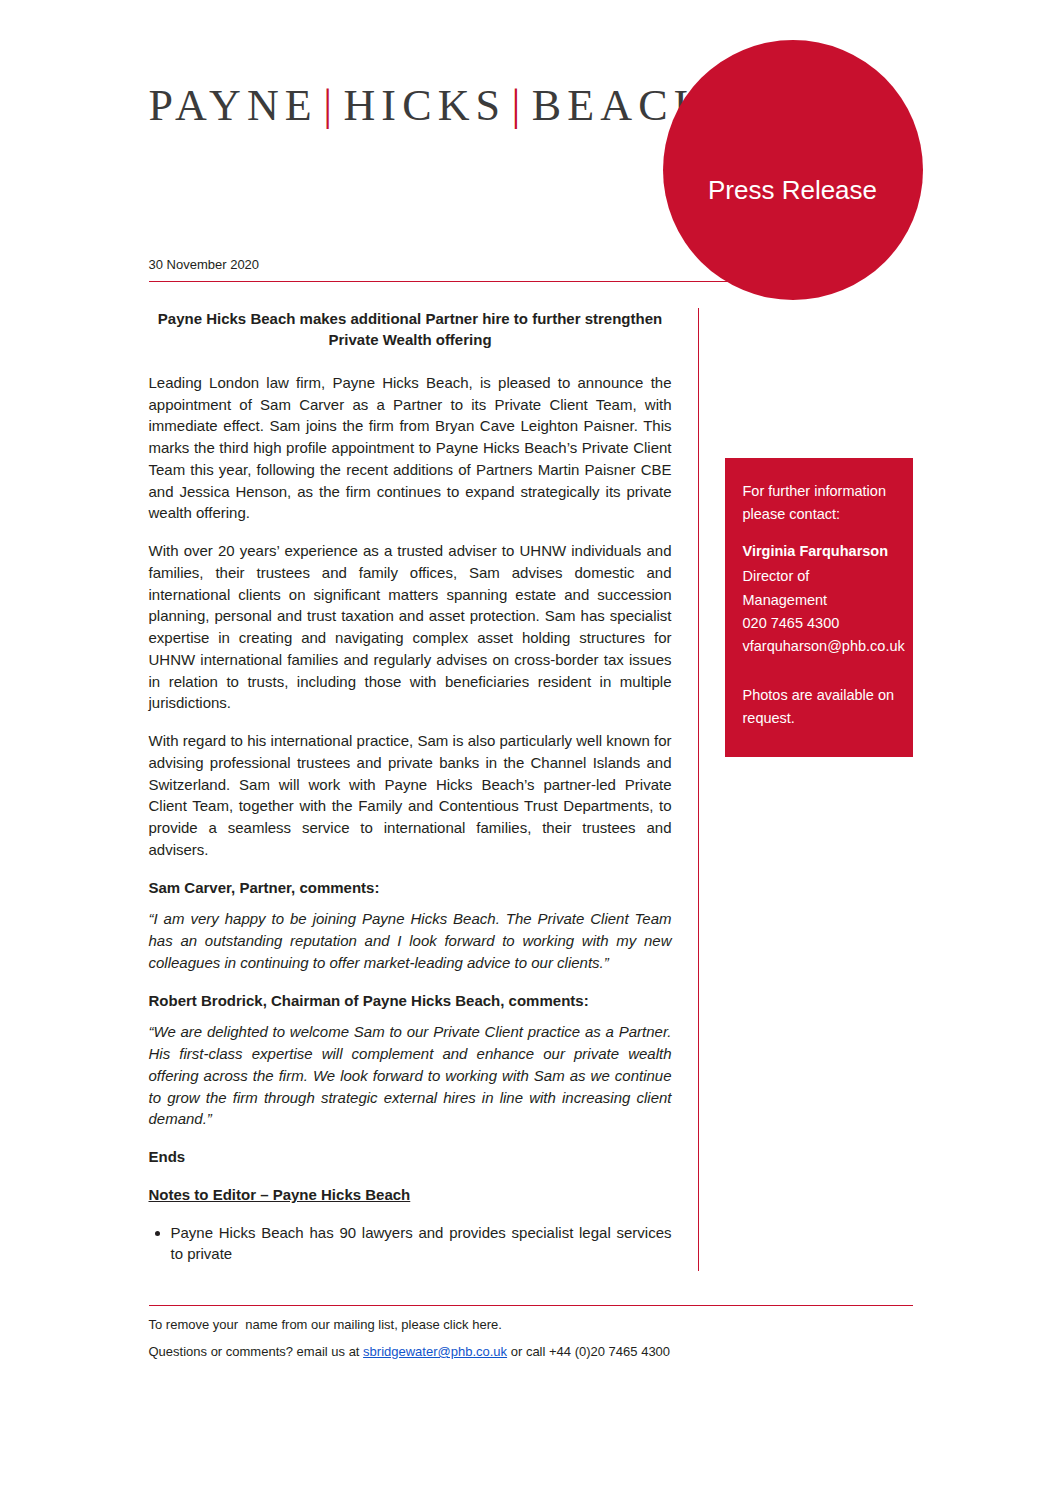Press Release
PAYNE|HICKS|BEACH
30 November 2020
Payne Hicks Beach makes additional Partner hire to further strengthen Private Wealth offering
Leading London law firm, Payne Hicks Beach, is pleased to announce the appointment of Sam Carver as a Partner to its Private Client Team, with immediate effect. Sam joins the firm from Bryan Cave Leighton Paisner. This marks the third high profile appointment to Payne Hicks Beach’s Private Client Team this year, following the recent additions of Partners Martin Paisner CBE and Jessica Henson, as the firm continues to expand strategically its private wealth offering.
With over 20 years’ experience as a trusted adviser to UHNW individuals and families, their trustees and family offices, Sam advises domestic and international clients on significant matters spanning estate and succession planning, personal and trust taxation and asset protection. Sam has specialist expertise in creating and navigating complex asset holding structures for UHNW international families and regularly advises on cross-border tax issues in relation to trusts, including those with beneficiaries resident in multiple jurisdictions.
With regard to his international practice, Sam is also particularly well known for advising professional trustees and private banks in the Channel Islands and Switzerland. Sam will work with Payne Hicks Beach’s partner-led Private Client Team, together with the Family and Contentious Trust Departments, to provide a seamless service to international families, their trustees and advisers.
Sam Carver, Partner, comments:
“I am very happy to be joining Payne Hicks Beach. The Private Client Team has an outstanding reputation and I look forward to working with my new colleagues in continuing to offer market-leading advice to our clients.”
Robert Brodrick, Chairman of Payne Hicks Beach, comments:
“We are delighted to welcome Sam to our Private Client practice as a Partner. His first-class expertise will complement and enhance our private wealth offering across the firm. We look forward to working with Sam as we continue to grow the firm through strategic external hires in line with increasing client demand.”
Ends
Notes to Editor – Payne Hicks Beach
Payne Hicks Beach has 90 lawyers and provides specialist legal services to private
For further information please contact:
Virginia Farquharson
Director of Management
020 7465 4300
vfarquharson@phb.co.uk
Photos are available on request.
To remove your name from our mailing list, please click here.
Questions or comments? email us at sbridgewater@phb.co.uk or call +44 (0)20 7465 4300